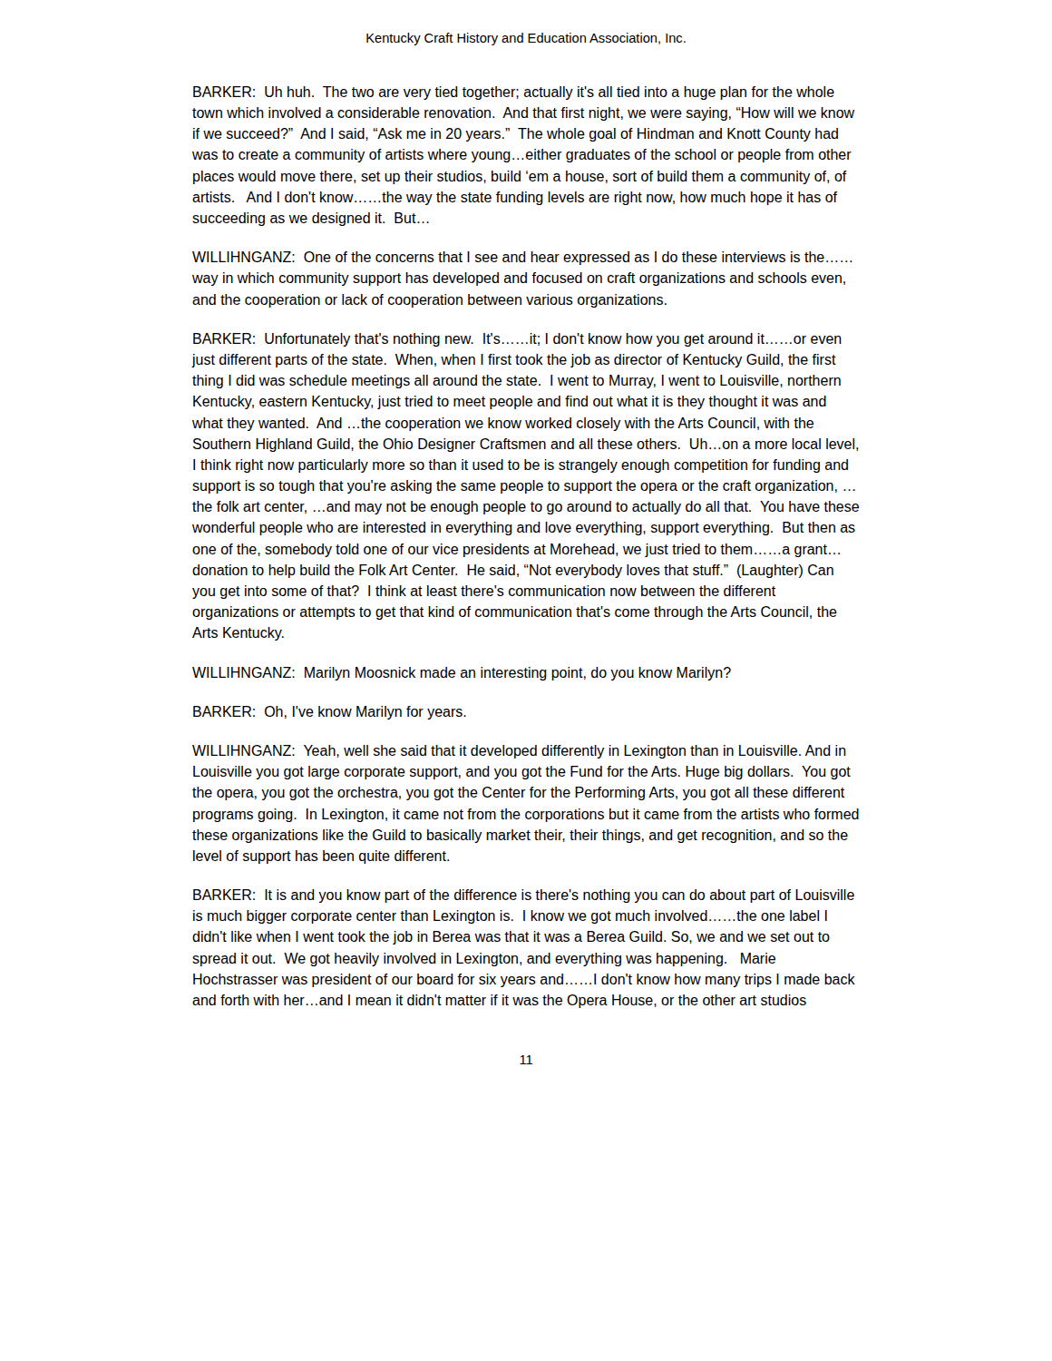Kentucky Craft History and Education Association, Inc.
BARKER: Uh huh. The two are very tied together; actually it's all tied into a huge plan for the whole town which involved a considerable renovation. And that first night, we were saying, “How will we know if we succeed?” And I said, “Ask me in 20 years.” The whole goal of Hindman and Knott County had was to create a community of artists where young…either graduates of the school or people from other places would move there, set up their studios, build ‘em a house, sort of build them a community of, of artists. And I don't know……the way the state funding levels are right now, how much hope it has of succeeding as we designed it. But…
WILLIHNGANZ: One of the concerns that I see and hear expressed as I do these interviews is the……way in which community support has developed and focused on craft organizations and schools even, and the cooperation or lack of cooperation between various organizations.
BARKER: Unfortunately that's nothing new. It's……it; I don't know how you get around it……or even just different parts of the state. When, when I first took the job as director of Kentucky Guild, the first thing I did was schedule meetings all around the state. I went to Murray, I went to Louisville, northern Kentucky, eastern Kentucky, just tried to meet people and find out what it is they thought it was and what they wanted. And …the cooperation we know worked closely with the Arts Council, with the Southern Highland Guild, the Ohio Designer Craftsmen and all these others. Uh…on a more local level, I think right now particularly more so than it used to be is strangely enough competition for funding and support is so tough that you're asking the same people to support the opera or the craft organization, …the folk art center, …and may not be enough people to go around to actually do all that. You have these wonderful people who are interested in everything and love everything, support everything. But then as one of the, somebody told one of our vice presidents at Morehead, we just tried to them……a grant…donation to help build the Folk Art Center. He said, “Not everybody loves that stuff.” (Laughter) Can you get into some of that? I think at least there's communication now between the different organizations or attempts to get that kind of communication that's come through the Arts Council, the Arts Kentucky.
WILLIHNGANZ: Marilyn Moosnick made an interesting point, do you know Marilyn?
BARKER: Oh, I've know Marilyn for years.
WILLIHNGANZ: Yeah, well she said that it developed differently in Lexington than in Louisville. And in Louisville you got large corporate support, and you got the Fund for the Arts. Huge big dollars. You got the opera, you got the orchestra, you got the Center for the Performing Arts, you got all these different programs going. In Lexington, it came not from the corporations but it came from the artists who formed these organizations like the Guild to basically market their, their things, and get recognition, and so the level of support has been quite different.
BARKER: It is and you know part of the difference is there's nothing you can do about part of Louisville is much bigger corporate center than Lexington is. I know we got much involved……the one label I didn't like when I went took the job in Berea was that it was a Berea Guild. So, we and we set out to spread it out. We got heavily involved in Lexington, and everything was happening. Marie Hochstrasser was president of our board for six years and……I don't know how many trips I made back and forth with her…and I mean it didn't matter if it was the Opera House, or the other art studios
11